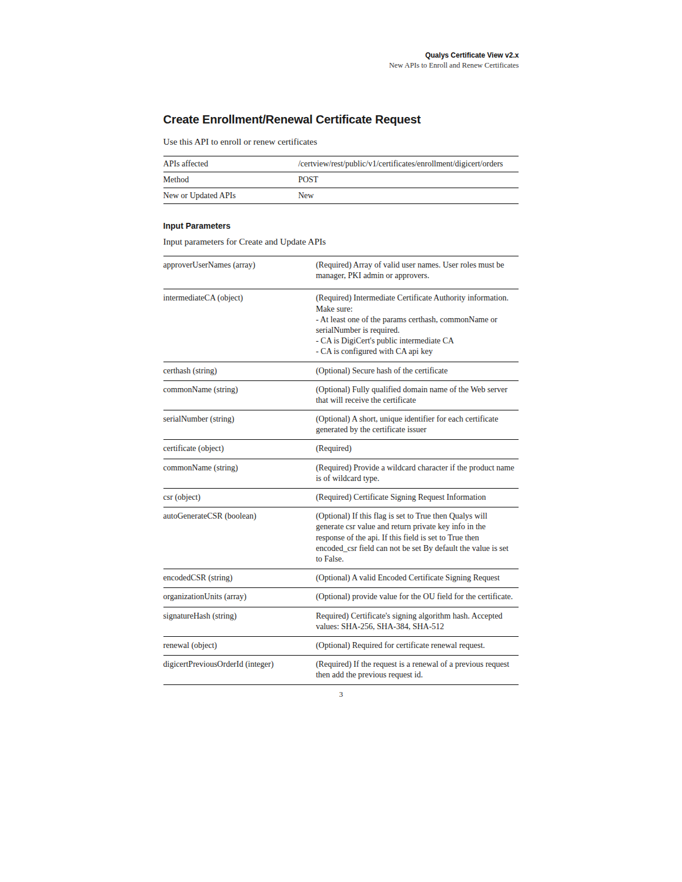Qualys Certificate View v2.x
New APIs to Enroll and Renew Certificates
Create Enrollment/Renewal Certificate Request
Use this API to enroll or renew certificates
| APIs affected | /certview/rest/public/v1/certificates/enrollment/digicert/orders |
| Method | POST |
| New or Updated APIs | New |
Input Parameters
Input parameters for Create and Update APIs
| approverUserNames (array) | (Required) Array of valid user names. User roles must be manager, PKI admin or approvers. |
| intermediateCA (object) | (Required) Intermediate Certificate Authority information. Make sure: - At least one of the params certhash, commonName or serialNumber is required. - CA is DigiCert's public intermediate CA - CA is configured with CA api key |
| certhash (string) | (Optional) Secure hash of the certificate |
| commonName (string) | (Optional) Fully qualified domain name of the Web server that will receive the certificate |
| serialNumber (string) | (Optional) A short, unique identifier for each certificate generated by the certificate issuer |
| certificate (object) | (Required) |
| commonName (string) | (Required) Provide a wildcard character if the product name is of wildcard type. |
| csr (object) | (Required) Certificate Signing Request Information |
| autoGenerateCSR (boolean) | (Optional) If this flag is set to True then Qualys will generate csr value and return private key info in the response of the api. If this field is set to True then encoded_csr field can not be set By default the value is set to False. |
| encodedCSR (string) | (Optional) A valid Encoded Certificate Signing Request |
| organizationUnits (array) | (Optional) provide value for the OU field for the certificate. |
| signatureHash (string) | Required) Certificate's signing algorithm hash. Accepted values: SHA-256, SHA-384, SHA-512 |
| renewal (object) | (Optional) Required for certificate renewal request. |
| digicertPreviousOrderId (integer) | (Required) If the request is a renewal of a previous request then add the previous request id. |
3